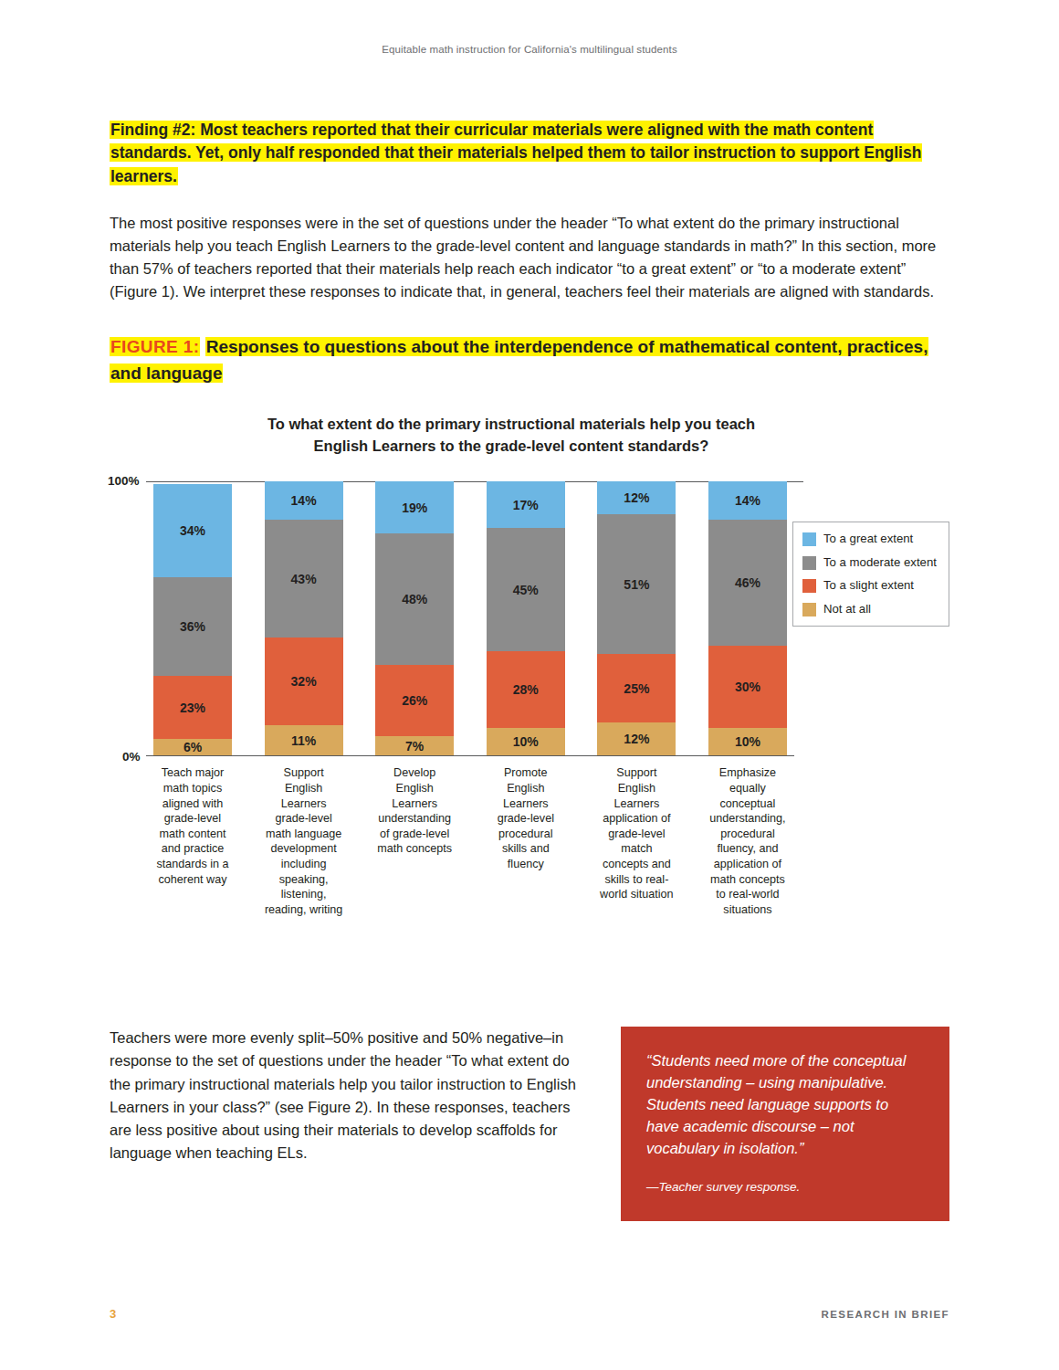Equitable math instruction for California's multilingual students
Finding #2: Most teachers reported that their curricular materials were aligned with the math content standards. Yet, only half responded that their materials helped them to tailor instruction to support English learners.
The most positive responses were in the set of questions under the header “To what extent do the primary instructional materials help you teach English Learners to the grade-level content and language standards in math?” In this section, more than 57% of teachers reported that their materials help reach each indicator “to a great extent” or “to a moderate extent” (Figure 1). We interpret these responses to indicate that, in general, teachers feel their materials are aligned with standards.
FIGURE 1: Responses to questions about the interdependence of mathematical content, practices, and language
To what extent do the primary instructional materials help you teach
English Learners to the grade-level content standards?
100%
0%
34%
36%
23%
6%
14%
43%
32%
11%
19%
48%
26%
7%
17%
45%
28%
10%
12%
51%
25%
12%
14%
46%
30%
10%
Teach major math topics aligned with grade-level math content and practice standards in a coherent way
Support English Learners grade-level math language development including speaking, listening, reading, writing
Develop English Learners understanding of grade-level math concepts
Promote English Learners grade-level procedural skills and fluency
Support English Learners application of grade-level match concepts and skills to real-world situation
Emphasize equally conceptual understanding, procedural fluency, and application of math concepts to real-world situations
To a great extent
To a moderate extent
To a slight extent
Not at all
Teachers were more evenly split–50% positive and 50% negative–in response to the set of questions under the header “To what extent do the primary instructional materials help you tailor instruction to English Learners in your class?” (see Figure 2). In these responses, teachers are less positive about using their materials to develop scaffolds for language when teaching ELs.
“Students need more of the conceptual understanding – using manipulative. Students need language supports to have academic discourse – not vocabulary in isolation.”
—Teacher survey response.
3
RESEARCH IN BRIEF